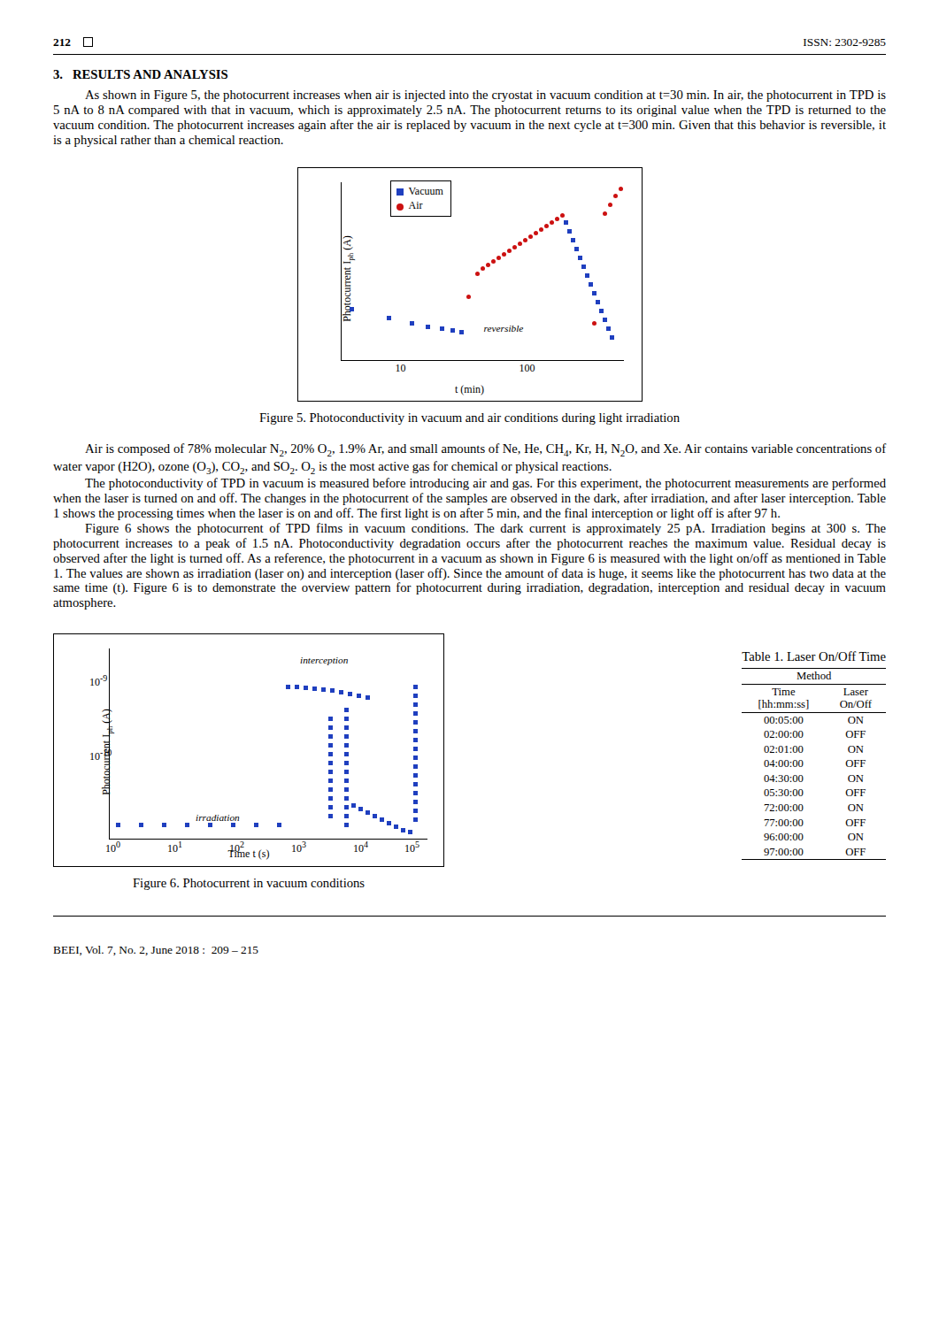212
ISSN: 2302-9285
3. RESULTS AND ANALYSIS
As shown in Figure 5, the photocurrent increases when air is injected into the cryostat in vacuum condition at t=30 min. In air, the photocurrent in TPD is 5 nA to 8 nA compared with that in vacuum, which is approximately 2.5 nA. The photocurrent returns to its original value when the TPD is returned to the vacuum condition. The photocurrent increases again after the air is replaced by vacuum in the next cycle at t=300 min. Given that this behavior is reversible, it is a physical rather than a chemical reaction.
Vacuum
Air
Photocurrent Iph (A)
10
100
reversible
t (min)
Figure 5. Photoconductivity in vacuum and air conditions during light irradiation
Air is composed of 78% molecular N2, 20% O2, 1.9% Ar, and small amounts of Ne, He, CH4, Kr, H, N2O, and Xe. Air contains variable concentrations of water vapor (H2O), ozone (O3), CO2, and SO2. O2 is the most active gas for chemical or physical reactions.
The photoconductivity of TPD in vacuum is measured before introducing air and gas. For this experiment, the photocurrent measurements are performed when the laser is turned on and off. The changes in the photocurrent of the samples are observed in the dark, after irradiation, and after laser interception. Table 1 shows the processing times when the laser is on and off. The first light is on after 5 min, and the final interception or light off is after 97 h.
Figure 6 shows the photocurrent of TPD films in vacuum conditions. The dark current is approximately 25 pA. Irradiation begins at 300 s. The photocurrent increases to a peak of 1.5 nA. Photoconductivity degradation occurs after the photocurrent reaches the maximum value. Residual decay is observed after the light is turned off. As a reference, the photocurrent in a vacuum as shown in Figure 6 is measured with the light on/off as mentioned in Table 1. The values are shown as irradiation (laser on) and interception (laser off). Since the amount of data is huge, it seems like the photocurrent has two data at the same time (t). Figure 6 is to demonstrate the overview pattern for photocurrent during irradiation, degradation, interception and residual decay in vacuum atmosphere.
Photocurrent Iph (A)
10-9
10-10
100
101
102
103
104
105
interception
irradiation
Time t (s)
Figure 6. Photocurrent in vacuum conditions
Table 1. Laser On/Off Time
| Method |
| --- |
| Time [hh:mm:ss] | Laser On/Off |
| 00:05:00 | ON |
| 02:00:00 | OFF |
| 02:01:00 | ON |
| 04:00:00 | OFF |
| 04:30:00 | ON |
| 05:30:00 | OFF |
| 72:00:00 | ON |
| 77:00:00 | OFF |
| 96:00:00 | ON |
| 97:00:00 | OFF |
BEEI, Vol. 7, No. 2, June 2018 : 209 – 215